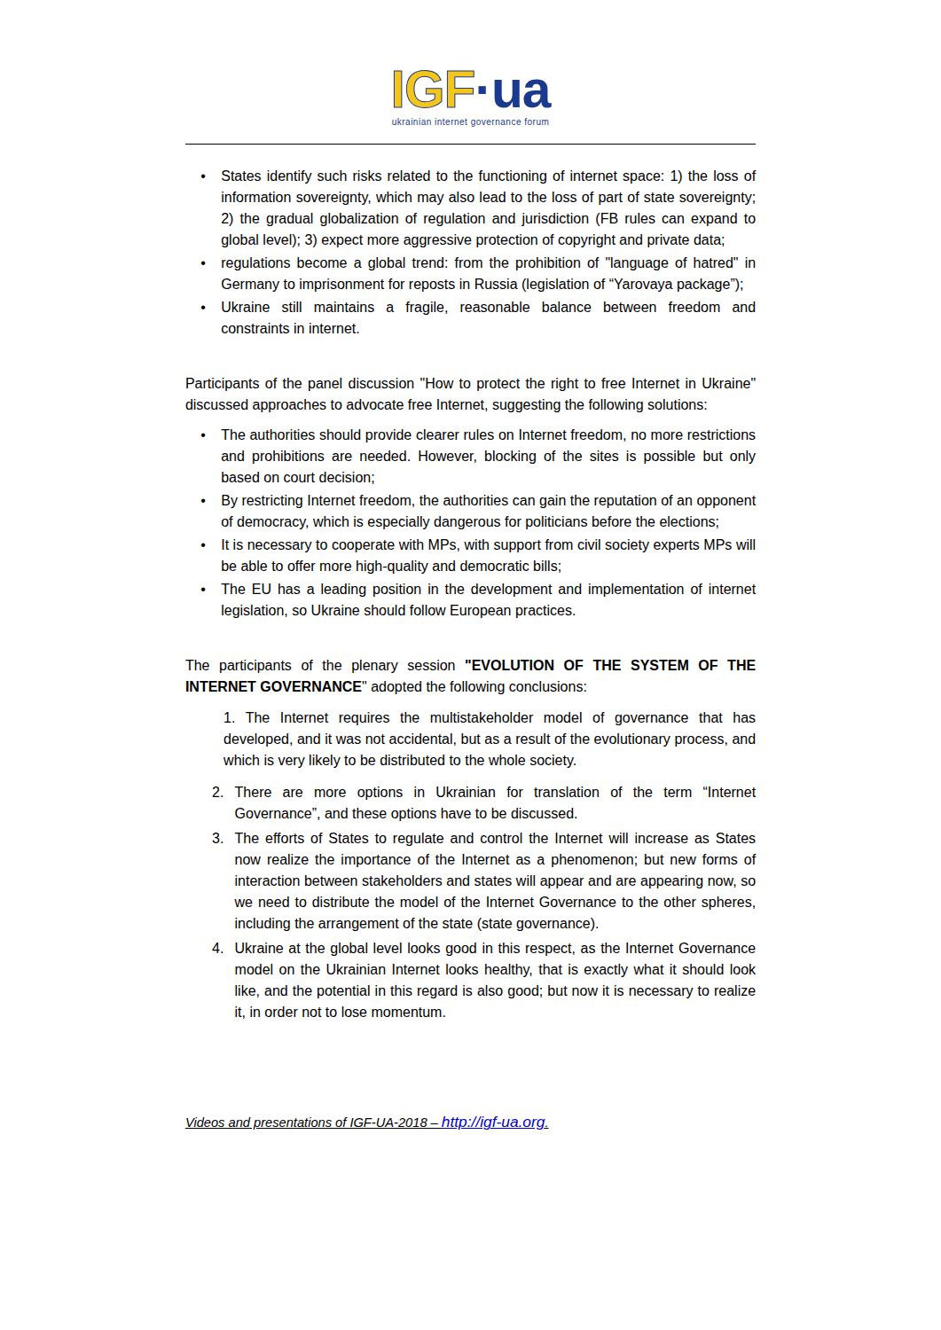IGF·ua
ukrainian internet governance forum
States identify such risks related to the functioning of internet space: 1) the loss of information sovereignty, which may also lead to the loss of part of state sovereignty; 2) the gradual globalization of regulation and jurisdiction (FB rules can expand to global level); 3) expect more aggressive protection of copyright and private data;
regulations become a global trend: from the prohibition of "language of hatred" in Germany to imprisonment for reposts in Russia (legislation of “Yarovaya package”);
Ukraine still maintains a fragile, reasonable balance between freedom and constraints in internet.
Participants of the panel discussion "How to protect the right to free Internet in Ukraine" discussed approaches to advocate free Internet, suggesting the following solutions:
The authorities should provide clearer rules on Internet freedom, no more restrictions and prohibitions are needed. However, blocking of the sites is possible but only based on court decision;
By restricting Internet freedom, the authorities can gain the reputation of an opponent of democracy, which is especially dangerous for politicians before the elections;
It is necessary to cooperate with MPs, with support from civil society experts MPs will be able to offer more high-quality and democratic bills;
The EU has a leading position in the development and implementation of internet legislation, so Ukraine should follow European practices.
The participants of the plenary session "EVOLUTION OF THE SYSTEM OF THE INTERNET GOVERNANCE" adopted the following conclusions:
1. The Internet requires the multistakeholder model of governance that has developed, and it was not accidental, but as a result of the evolutionary process, and which is very likely to be distributed to the whole society.
There are more options in Ukrainian for translation of the term “Internet Governance”, and these options have to be discussed.
The efforts of States to regulate and control the Internet will increase as States now realize the importance of the Internet as a phenomenon; but new forms of interaction between stakeholders and states will appear and are appearing now, so we need to distribute the model of the Internet Governance to the other spheres, including the arrangement of the state (state governance).
Ukraine at the global level looks good in this respect, as the Internet Governance model on the Ukrainian Internet looks healthy, that is exactly what it should look like, and the potential in this regard is also good; but now it is necessary to realize it, in order not to lose momentum.
Videos and presentations of IGF-UA-2018 – http://igf-ua.org.